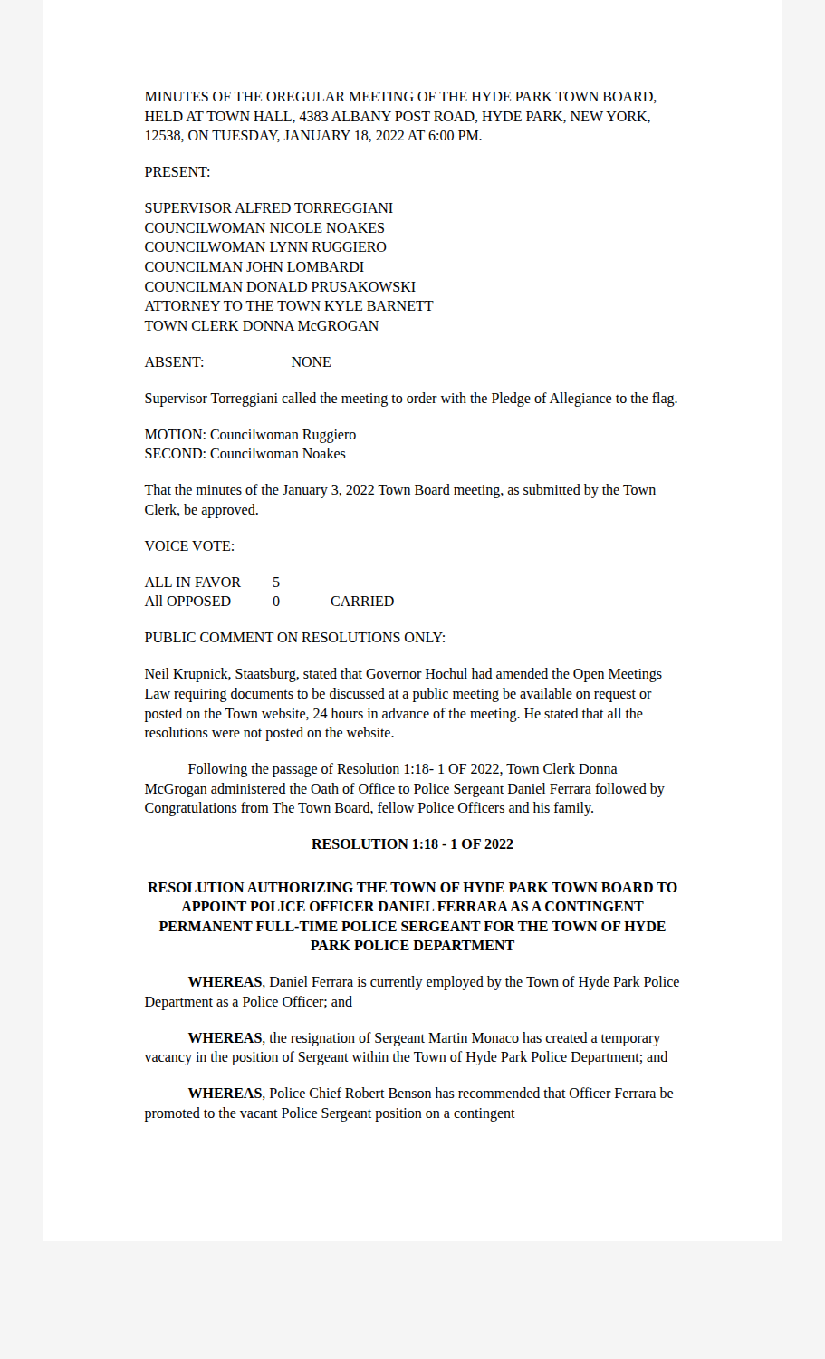MINUTES OF THE OREGULAR MEETING OF THE HYDE PARK TOWN BOARD, HELD AT TOWN HALL, 4383 ALBANY POST ROAD, HYDE PARK, NEW YORK, 12538, ON TUESDAY, JANUARY 18, 2022 AT 6:00 PM.
PRESENT:
SUPERVISOR ALFRED TORREGGIANI
COUNCILWOMAN NICOLE NOAKES
COUNCILWOMAN LYNN RUGGIERO
COUNCILMAN JOHN LOMBARDI
COUNCILMAN DONALD PRUSAKOWSKI
ATTORNEY TO THE TOWN KYLE BARNETT
TOWN CLERK DONNA McGROGAN
ABSENT: NONE
Supervisor Torreggiani called the meeting to order with the Pledge of Allegiance to the flag.
MOTION: Councilwoman Ruggiero
SECOND: Councilwoman Noakes
That the minutes of the January 3, 2022 Town Board meeting, as submitted by the Town Clerk, be approved.
VOICE VOTE:
| ALL IN FAVOR | 5 | |
| All OPPOSED | 0 | CARRIED |
PUBLIC COMMENT ON RESOLUTIONS ONLY:
Neil Krupnick, Staatsburg, stated that Governor Hochul had amended the Open Meetings Law requiring documents to be discussed at a public meeting be available on request or posted on the Town website, 24 hours in advance of the meeting. He stated that all the resolutions were not posted on the website.
Following the passage of Resolution 1:18- 1 OF 2022, Town Clerk Donna McGrogan administered the Oath of Office to Police Sergeant Daniel Ferrara followed by Congratulations from The Town Board, fellow Police Officers and his family.
RESOLUTION 1:18 - 1 OF 2022
RESOLUTION AUTHORIZING THE TOWN OF HYDE PARK TOWN BOARD TO APPOINT POLICE OFFICER DANIEL FERRARA AS A CONTINGENT PERMANENT FULL-TIME POLICE SERGEANT FOR THE TOWN OF HYDE PARK POLICE DEPARTMENT
WHEREAS, Daniel Ferrara is currently employed by the Town of Hyde Park Police Department as a Police Officer; and
WHEREAS, the resignation of Sergeant Martin Monaco has created a temporary vacancy in the position of Sergeant within the Town of Hyde Park Police Department; and
WHEREAS, Police Chief Robert Benson has recommended that Officer Ferrara be promoted to the vacant Police Sergeant position on a contingent